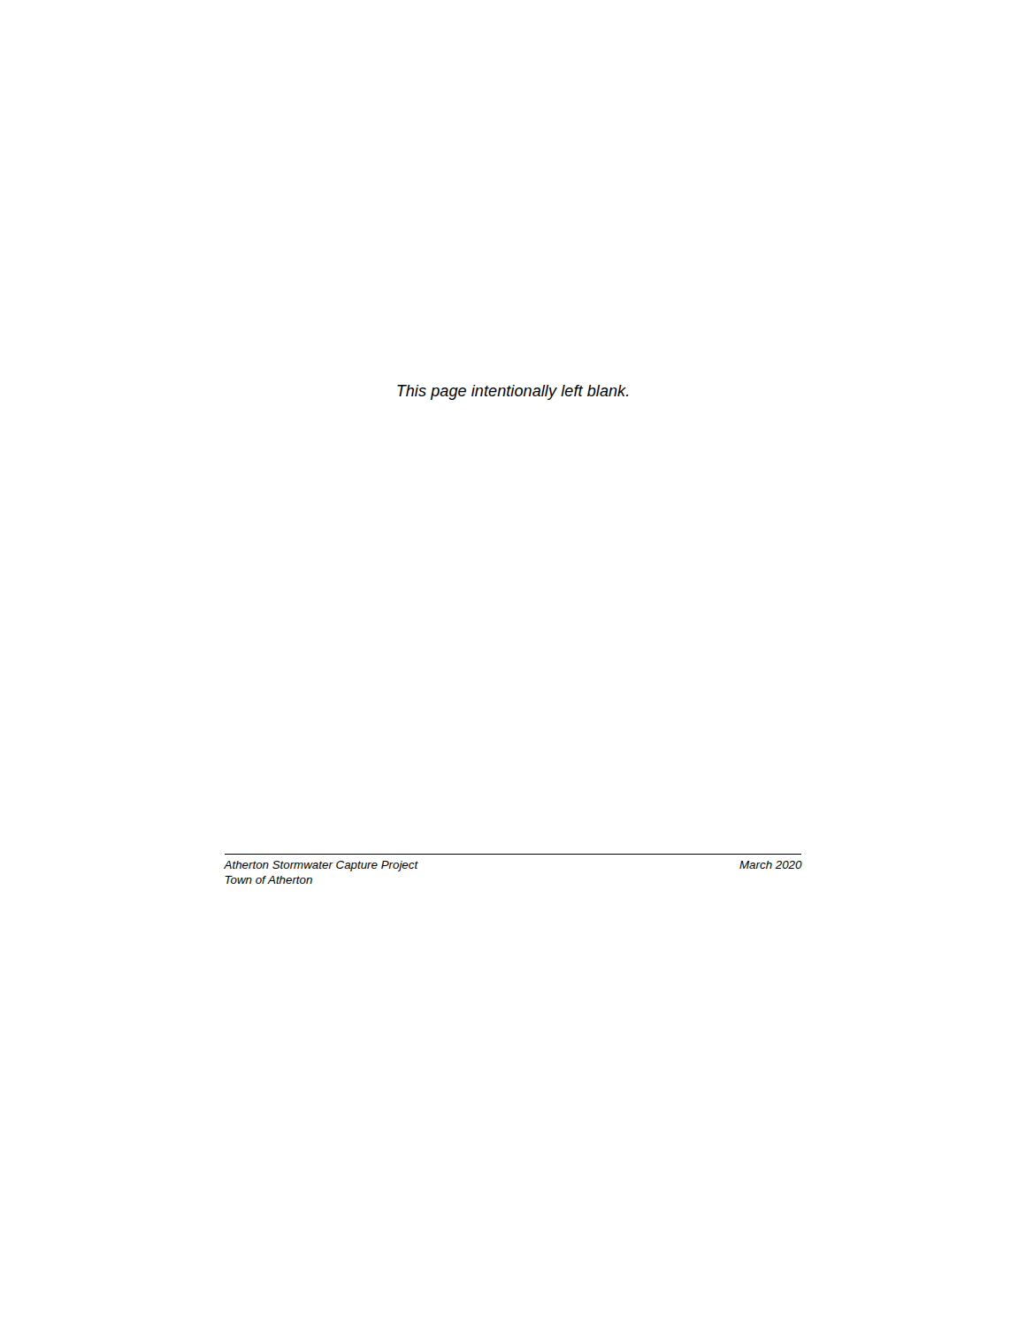This page intentionally left blank.
Atherton Stormwater Capture Project
Town of Atherton
March 2020